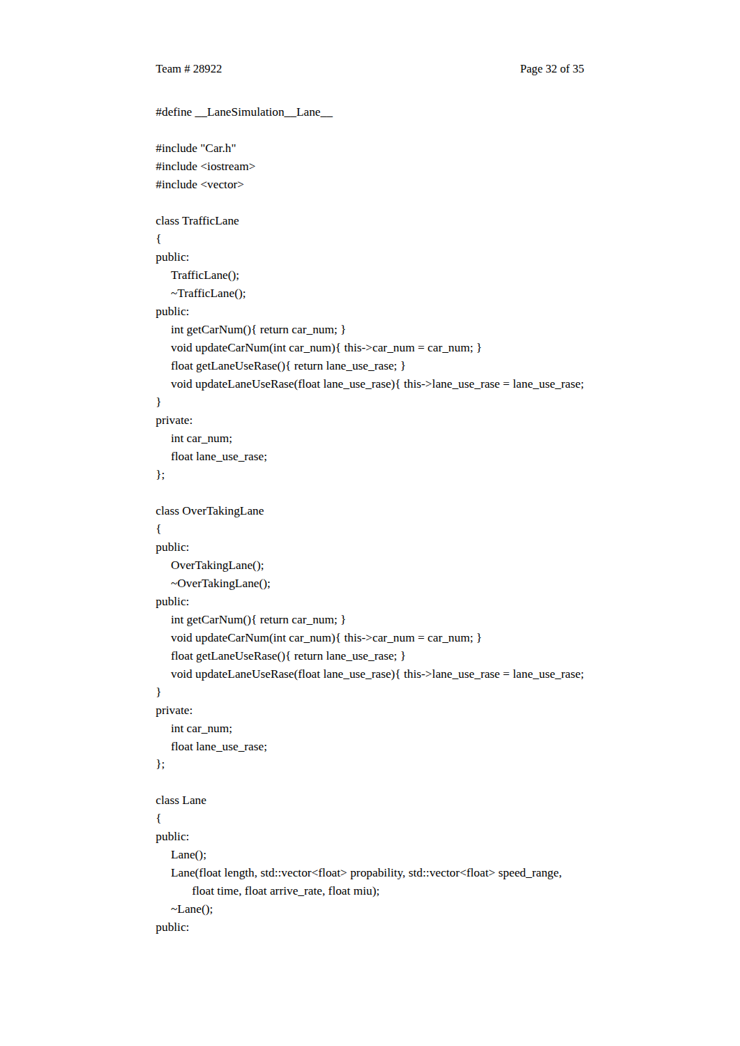Team # 28922
Page 32 of 35
#define __LaneSimulation__Lane__

#include "Car.h"
#include <iostream>
#include <vector>

class TrafficLane
{
public:
     TrafficLane();
     ~TrafficLane();
public:
     int getCarNum(){ return car_num; }
     void updateCarNum(int car_num){ this->car_num = car_num; }
     float getLaneUseRase(){ return lane_use_rase; }
     void updateLaneUseRase(float lane_use_rase){ this->lane_use_rase = lane_use_rase; }
private:
     int car_num;
     float lane_use_rase;
};

class OverTakingLane
{
public:
     OverTakingLane();
     ~OverTakingLane();
public:
     int getCarNum(){ return car_num; }
     void updateCarNum(int car_num){ this->car_num = car_num; }
     float getLaneUseRase(){ return lane_use_rase; }
     void updateLaneUseRase(float lane_use_rase){ this->lane_use_rase = lane_use_rase; }
private:
     int car_num;
     float lane_use_rase;
};

class Lane
{
public:
     Lane();
     Lane(float length, std::vector<float> propability, std::vector<float> speed_range,
            float time, float arrive_rate, float miu);
     ~Lane();
public: